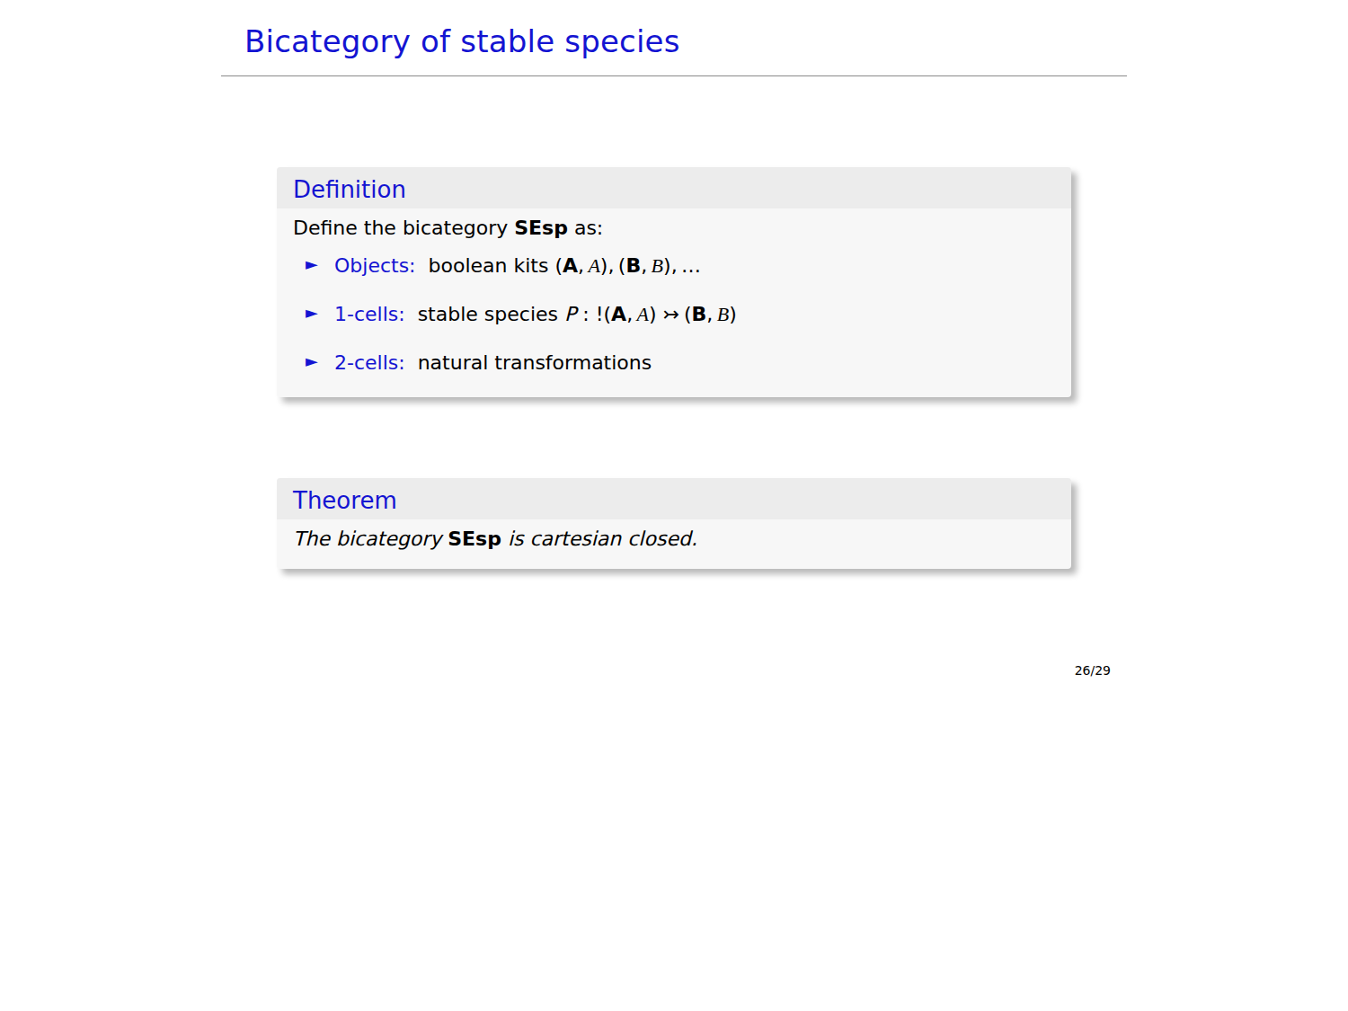Bicategory of stable species
Definition
Define the bicategory SEsp as:
►Objects: boolean kits (A, A), (B, B), …
►1-cells: stable species P : !(A, A) ↣ (B, B)
►2-cells: natural transformations
Theorem
The bicategory SEsp is cartesian closed.
26/29